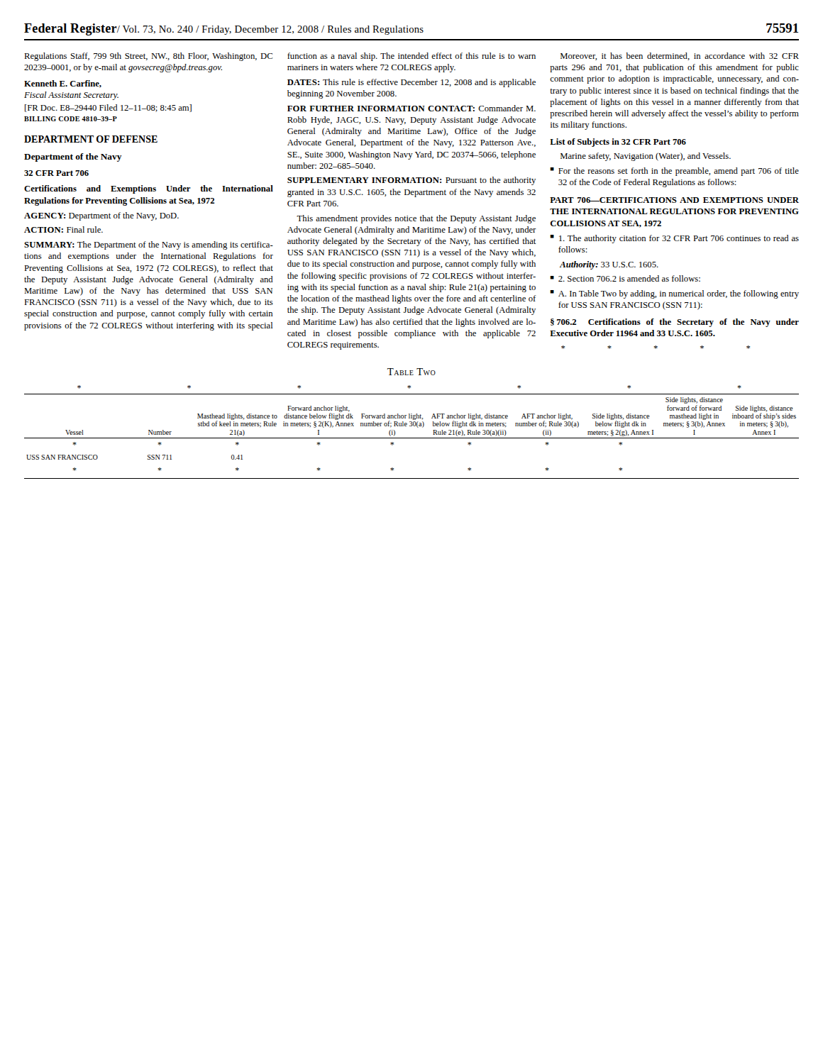Federal Register/ Vol. 73, No. 240 / Friday, December 12, 2008 / Rules and Regulations
75591
Regulations Staff, 799 9th Street, NW., 8th Floor, Washington, DC 20239–0001, or by e-mail at govsecreg@bpd.treas.gov.
Kenneth E. Carfine,
Fiscal Assistant Secretary.
[FR Doc. E8–29440 Filed 12–11–08; 8:45 am]
BILLING CODE 4810–39–P
DEPARTMENT OF DEFENSE
Department of the Navy
32 CFR Part 706
Certifications and Exemptions Under the International Regulations for Preventing Collisions at Sea, 1972
AGENCY: Department of the Navy, DoD.
ACTION: Final rule.
SUMMARY: The Department of the Navy is amending its certifications and exemptions under the International Regulations for Preventing Collisions at Sea, 1972 (72 COLREGS), to reflect that the Deputy Assistant Judge Advocate General (Admiralty and Maritime Law) of the Navy has determined that USS SAN FRANCISCO (SSN 711) is a vessel of the Navy which, due to its special construction and purpose, cannot comply fully with certain provisions of the 72 COLREGS without interfering with its special function as a naval ship. The intended effect of this rule is to warn mariners in waters where 72 COLREGS apply.
DATES: This rule is effective December 12, 2008 and is applicable beginning 20 November 2008.
FOR FURTHER INFORMATION CONTACT: Commander M. Robb Hyde, JAGC, U.S. Navy, Deputy Assistant Judge Advocate General (Admiralty and Maritime Law), Office of the Judge Advocate General, Department of the Navy, 1322 Patterson Ave., SE., Suite 3000, Washington Navy Yard, DC 20374–5066, telephone number: 202–685–5040.
SUPPLEMENTARY INFORMATION: Pursuant to the authority granted in 33 U.S.C. 1605, the Department of the Navy amends 32 CFR Part 706.
This amendment provides notice that the Deputy Assistant Judge Advocate General (Admiralty and Maritime Law) of the Navy, under authority delegated by the Secretary of the Navy, has certified that USS SAN FRANCISCO (SSN 711) is a vessel of the Navy which, due to its special construction and purpose, cannot comply fully with the following specific provisions of 72 COLREGS without interfering with its special function as a naval ship: Rule 21(a) pertaining to the location of the masthead lights over the fore and aft centerline of the ship. The Deputy Assistant Judge Advocate General (Admiralty and Maritime Law) has also certified that the lights involved are located in closest possible compliance with the applicable 72 COLREGS requirements.
Moreover, it has been determined, in accordance with 32 CFR parts 296 and 701, that publication of this amendment for public comment prior to adoption is impracticable, unnecessary, and contrary to public interest since it is based on technical findings that the placement of lights on this vessel in a manner differently from that prescribed herein will adversely affect the vessel’s ability to perform its military functions.
List of Subjects in 32 CFR Part 706
Marine safety, Navigation (Water), and Vessels.
For the reasons set forth in the preamble, amend part 706 of title 32 of the Code of Federal Regulations as follows:
PART 706—CERTIFICATIONS AND EXEMPTIONS UNDER THE INTERNATIONAL REGULATIONS FOR PREVENTING COLLISIONS AT SEA, 1972
1. The authority citation for 32 CFR Part 706 continues to read as follows:
Authority: 33 U.S.C. 1605.
2. Section 706.2 is amended as follows:
A. In Table Two by adding, in numerical order, the following entry for USS SAN FRANCISCO (SSN 711):
§ 706.2 Certifications of the Secretary of the Navy under Executive Order 11964 and 33 U.S.C. 1605.
* * * * *
Table Two
*******
| Vessel | Number | Masthead lights, distance to stbd of keel in meters; Rule 21(a) | Forward anchor light, distance below flight dk in meters; § 2(K), Annex I | Forward anchor light, number of; Rule 30(a)(i) | AFT anchor light, distance below flight dk in meters; Rule 21(e), Rule 30(a)(ii) | AFT anchor light, number of; Rule 30(a)(ii) | Side lights, distance below flight dk in meters; § 2(g), Annex I | Side lights, distance forward of forward masthead light in meters; § 3(b), Annex I | Side lights, distance inboard of ship’s sides in meters; § 3(b), Annex I |
| --- | --- | --- | --- | --- | --- | --- | --- | --- | --- |
| * | * | * | * | * | * | * | * | | |
| USS SAN FRANCISCO | SSN 711 | 0.41 | | | | | | | |
| * | * | * | * | * | * | * | * | | |